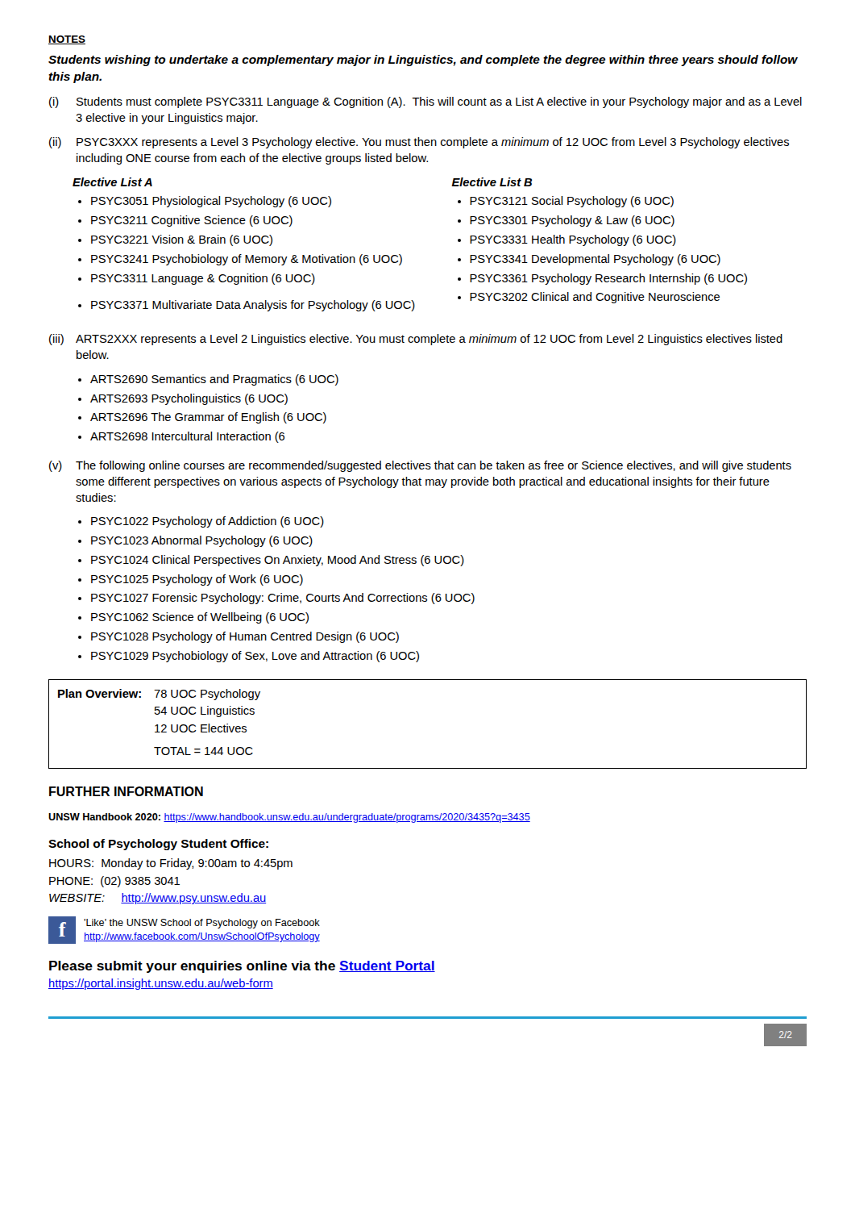NOTES
Students wishing to undertake a complementary major in Linguistics, and complete the degree within three years should follow this plan.
(i)
Students must complete PSYC3311 Language & Cognition (A). This will count as a List A elective in your Psychology major and as a Level 3 elective in your Linguistics major.
(ii)
PSYC3XXX represents a Level 3 Psychology elective. You must then complete a minimum of 12 UOC from Level 3 Psychology electives including ONE course from each of the elective groups listed below.
Elective List A
PSYC3051 Physiological Psychology (6 UOC)
PSYC3211 Cognitive Science (6 UOC)
PSYC3221 Vision & Brain (6 UOC)
PSYC3241 Psychobiology of Memory & Motivation (6 UOC)
PSYC3311 Language & Cognition (6 UOC)
PSYC3371 Multivariate Data Analysis for Psychology (6 UOC)
Elective List B
PSYC3121 Social Psychology (6 UOC)
PSYC3301 Psychology & Law (6 UOC)
PSYC3331 Health Psychology (6 UOC)
PSYC3341 Developmental Psychology (6 UOC)
PSYC3361 Psychology Research Internship (6 UOC)
PSYC3202 Clinical and Cognitive Neuroscience
(iii)
ARTS2XXX represents a Level 2 Linguistics elective. You must complete a minimum of 12 UOC from Level 2 Linguistics electives listed below.
ARTS2690 Semantics and Pragmatics (6 UOC)
ARTS2693 Psycholinguistics (6 UOC)
ARTS2696 The Grammar of English (6 UOC)
ARTS2698 Intercultural Interaction (6
(v)
The following online courses are recommended/suggested electives that can be taken as free or Science electives, and will give students some different perspectives on various aspects of Psychology that may provide both practical and educational insights for their future studies:
PSYC1022 Psychology of Addiction (6 UOC)
PSYC1023 Abnormal Psychology (6 UOC)
PSYC1024 Clinical Perspectives On Anxiety, Mood And Stress (6 UOC)
PSYC1025 Psychology of Work (6 UOC)
PSYC1027 Forensic Psychology: Crime, Courts And Corrections (6 UOC)
PSYC1062 Science of Wellbeing (6 UOC)
PSYC1028 Psychology of Human Centred Design (6 UOC)
PSYC1029 Psychobiology of Sex, Love and Attraction (6 UOC)
Plan Overview:
78 UOC Psychology
54 UOC Linguistics
12 UOC Electives
TOTAL = 144 UOC
FURTHER INFORMATION
UNSW Handbook 2020: https://www.handbook.unsw.edu.au/undergraduate/programs/2020/3435?q=3435
School of Psychology Student Office:
HOURS: Monday to Friday, 9:00am to 4:45pm
PHONE: (02) 9385 3041
WEBSITE: http://www.psy.unsw.edu.au
f
'Like' the UNSW School of Psychology on Facebook
http://www.facebook.com/UnswSchoolOfPsychology
Please submit your enquiries online via the Student Portal
https://portal.insight.unsw.edu.au/web-form
2/2